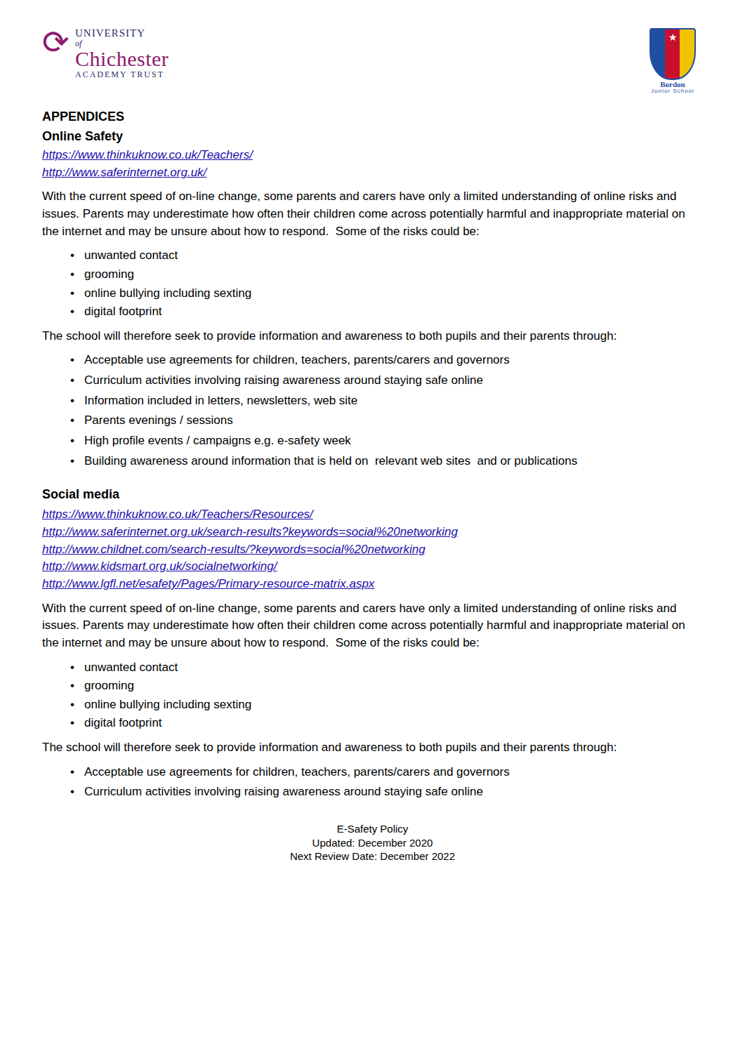⟳
University
of
Chichester
Academy Trust
Bordon
Junior School
APPENDICES
Online Safety
https://www.thinkuknow.co.uk/Teachers/ http://www.saferinternet.org.uk/
With the current speed of on-line change, some parents and carers have only a limited understanding of online risks and issues. Parents may underestimate how often their children come across potentially harmful and inappropriate material on the internet and may be unsure about how to respond. Some of the risks could be:
unwanted contact
grooming
online bullying including sexting
digital footprint
The school will therefore seek to provide information and awareness to both pupils and their parents through:
Acceptable use agreements for children, teachers, parents/carers and governors
Curriculum activities involving raising awareness around staying safe online
Information included in letters, newsletters, web site
Parents evenings / sessions
High profile events / campaigns e.g. e-safety week
Building awareness around information that is held on relevant web sites and or publications
Social media
https://www.thinkuknow.co.uk/Teachers/Resources/ http://www.saferinternet.org.uk/search-results?keywords=social%20networking http://www.childnet.com/search-results/?keywords=social%20networking http://www.kidsmart.org.uk/socialnetworking/ http://www.lgfl.net/esafety/Pages/Primary-resource-matrix.aspx
With the current speed of on-line change, some parents and carers have only a limited understanding of online risks and issues. Parents may underestimate how often their children come across potentially harmful and inappropriate material on the internet and may be unsure about how to respond. Some of the risks could be:
unwanted contact
grooming
online bullying including sexting
digital footprint
The school will therefore seek to provide information and awareness to both pupils and their parents through:
Acceptable use agreements for children, teachers, parents/carers and governors
Curriculum activities involving raising awareness around staying safe online
E-Safety Policy
Updated: December 2020
Next Review Date: December 2022